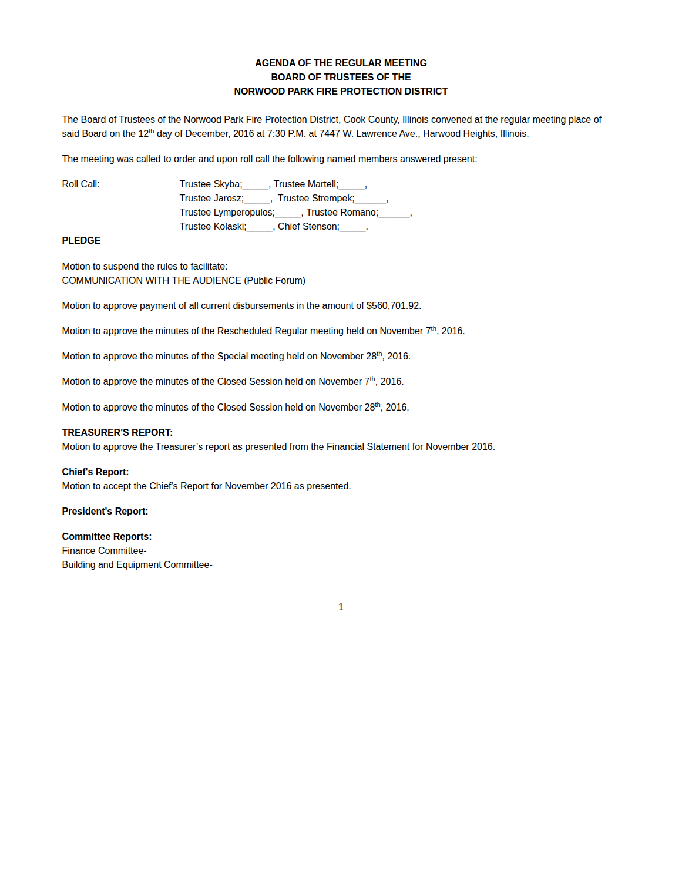AGENDA OF THE REGULAR MEETING
BOARD OF TRUSTEES OF THE
NORWOOD PARK FIRE PROTECTION DISTRICT
The Board of Trustees of the Norwood Park Fire Protection District, Cook County, Illinois convened at the regular meeting place of said Board on the 12th day of December, 2016 at 7:30 P.M. at 7447 W. Lawrence Ave., Harwood Heights, Illinois.
The meeting was called to order and upon roll call the following named members answered present:
Roll Call:
Trustee Skyba;_____, Trustee Martell;_____,
Trustee Jarosz;_____, Trustee Strempek;______,
Trustee Lymperopulos;_____, Trustee Romano;______,
Trustee Kolaski;_____, Chief Stenson;_____.
PLEDGE
Motion to suspend the rules to facilitate:
COMMUNICATION WITH THE AUDIENCE (Public Forum)
Motion to approve payment of all current disbursements in the amount of $560,701.92.
Motion to approve the minutes of the Rescheduled Regular meeting held on November 7th, 2016.
Motion to approve the minutes of the Special meeting held on November 28th, 2016.
Motion to approve the minutes of the Closed Session held on November 7th, 2016.
Motion to approve the minutes of the Closed Session held on November 28th, 2016.
TREASURER'S REPORT:
Motion to approve the Treasurer’s report as presented from the Financial Statement for November 2016.
Chief's Report:
Motion to accept the Chief's Report for November 2016 as presented.
President's Report:
Committee Reports:
Finance Committee-
Building and Equipment Committee-
1